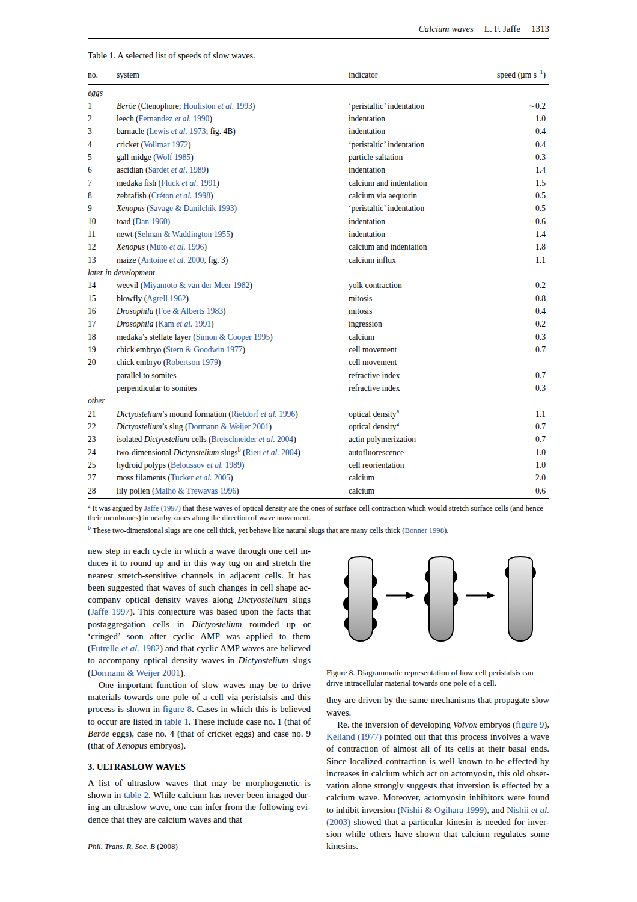Calcium waves L. F. Jaffe 1313
Table 1. A selected list of speeds of slow waves.
| no. | system | indicator | speed (µm s −1 ) |
| --- | --- | --- | --- |
| eggs |
| 1 | Beröe (Ctenophore; Houliston et al. 1993 ) | ‘peristaltic’ indentation | ∼ 0.2 |
| 2 | leech ( Fernandez et al. 1990 ) | indentation | 1.0 |
| 3 | barnacle ( Lewis et al. 1973 ; fig. 4B) | indentation | 0.4 |
| 4 | cricket ( Vollmar 1972 ) | ‘peristaltic’ indentation | 0.4 |
| 5 | gall midge ( Wolf 1985 ) | particle saltation | 0.3 |
| 6 | ascidian ( Sardet et al. 1989 ) | indentation | 1.4 |
| 7 | medaka fish ( Fluck et al. 1991 ) | calcium and indentation | 1.5 |
| 8 | zebrafish ( Créton et al. 1998 ) | calcium via aequorin | 0.5 |
| 9 | Xenopus ( Savage & Danilchik 1993 ) | ‘peristaltic’ indentation | 0.5 |
| 10 | toad ( Dan 1960 ) | indentation | 0.6 |
| 11 | newt ( Selman & Waddington 1955 ) | indentation | 1.4 |
| 12 | Xenopus ( Muto et al. 1996 ) | calcium and indentation | 1.8 |
| 13 | maize ( Antoine et al. 2000 , fig. 3) | calcium influx | 1.1 |
| later in development |
| 14 | weevil ( Miyamoto & van der Meer 1982 ) | yolk contraction | 0.2 |
| 15 | blowfly ( Agrell 1962 ) | mitosis | 0.8 |
| 16 | Drosophila ( Foe & Alberts 1983 ) | mitosis | 0.4 |
| 17 | Drosophila ( Kam et al. 1991 ) | ingression | 0.2 |
| 18 | medaka’s stellate layer ( Simon & Cooper 1995 ) | calcium | 0.3 |
| 19 | chick embryo ( Stern & Goodwin 1977 ) | cell movement | 0.7 |
| 20 | chick embryo ( Robertson 1979 ) | cell movement | |
| | parallel to somites | refractive index | 0.7 |
| | perpendicular to somites | refractive index | 0.3 |
| other |
| 21 | Dictyostelium ’s mound formation ( Rietdorf et al. 1996 ) | optical density a | 1.1 |
| 22 | Dictyostelium ’s slug ( Dormann & Weijer 2001 ) | optical density a | 0.7 |
| 23 | isolated Dictyostelium cells ( Bretschneider et al. 2004 ) | actin polymerization | 0.7 |
| 24 | two-dimensional Dictyostelium slugs b ( Rieu et al. 2004 ) | autofluorescence | 1.0 |
| 25 | hydroid polyps ( Beloussov et al. 1989 ) | cell reorientation | 1.0 |
| 27 | moss filaments ( Tucker et al. 2005 ) | calcium | 2.0 |
| 28 | lily pollen ( Malhó & Trewavas 1996 ) | calcium | 0.6 |
a It was argued by Jaffe (1997) that these waves of optical density are the ones of surface cell contraction which would stretch surface cells (and hence their membranes) in nearby zones along the direction of wave movement.
b These two-dimensional slugs are one cell thick, yet behave like natural slugs that are many cells thick (Bonner 1998).
new step in each cycle in which a wave through one cell induces it to round up and in this way tug on and stretch the nearest stretch-sensitive channels in adjacent cells. It has been suggested that waves of such changes in cell shape accompany optical density waves along Dictyostelium slugs (Jaffe 1997). This conjecture was based upon the facts that postaggregation cells in Dictyostelium rounded up or ‘cringed’ soon after cyclic AMP was applied to them (Futrelle et al. 1982) and that cyclic AMP waves are believed to accompany optical density waves in Dictyostelium slugs (Dormann & Weijer 2001).
One important function of slow waves may be to drive materials towards one pole of a cell via peristalsis and this process is shown in figure 8. Cases in which this is believed to occur are listed in table 1. These include case no. 1 (that of Beröe eggs), case no. 4 (that of cricket eggs) and case no. 9 (that of Xenopus embryos).
3. Ultraslow waves
A list of ultraslow waves that may be morphogenetic is shown in table 2. While calcium has never been imaged during an ultraslow wave, one can infer from the following evidence that they are calcium waves and that
Phil. Trans. R. Soc. B (2008)
Figure 8. Diagrammatic representation of how cell peristalsis can drive intracellular material towards one pole of a cell.
they are driven by the same mechanisms that propagate slow waves.
Re. the inversion of developing Volvox embryos (figure 9), Kelland (1977) pointed out that this process involves a wave of contraction of almost all of its cells at their basal ends. Since localized contraction is well known to be effected by increases in calcium which act on actomyosin, this old observation alone strongly suggests that inversion is effected by a calcium wave. Moreover, actomyosin inhibitors were found to inhibit inversion (Nishii & Ogihara 1999), and Nishii et al. (2003) showed that a particular kinesin is needed for inversion while others have shown that calcium regulates some kinesins.